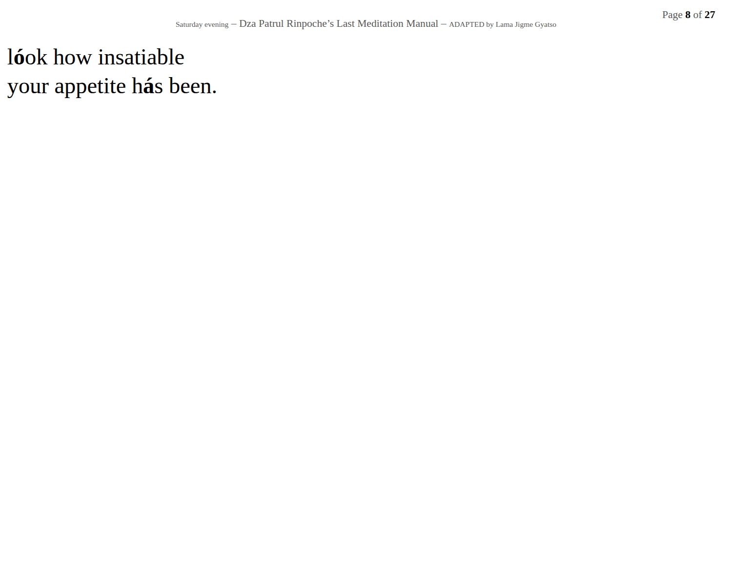Page 8 of 27
Saturday evening – Dza Patrul Rinpoche’s Last Meditation Manual – ADAPTED by Lama Jigme Gyatso
lóok how insatiable
your appetite hás been.